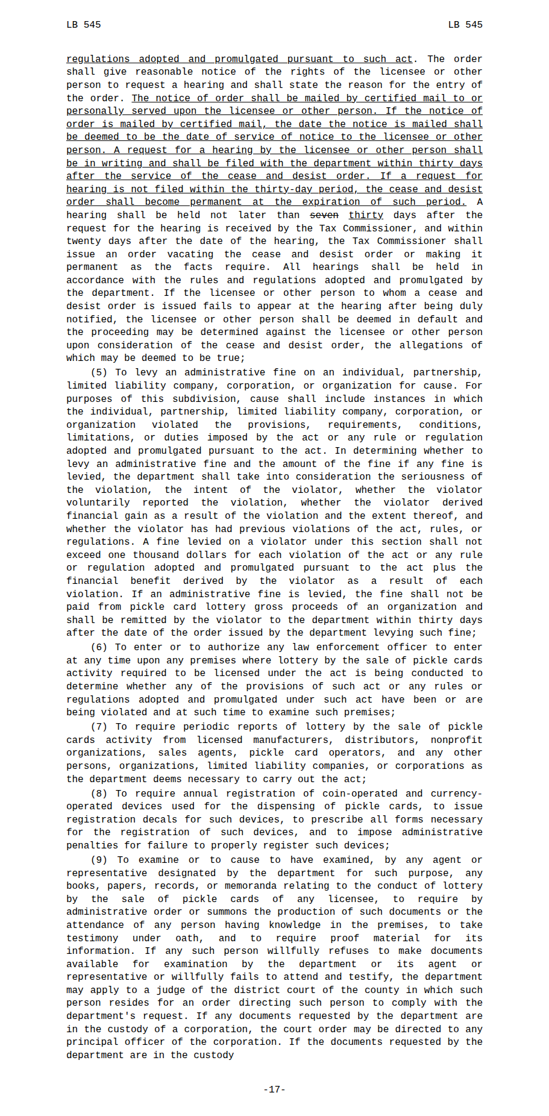LB 545 LB 545
regulations adopted and promulgated pursuant to such act. The order shall give reasonable notice of the rights of the licensee or other person to request a hearing and shall state the reason for the entry of the order. The notice of order shall be mailed by certified mail to or personally served upon the licensee or other person. If the notice of order is mailed by certified mail, the date the notice is mailed shall be deemed to be the date of service of notice to the licensee or other person. A request for a hearing by the licensee or other person shall be in writing and shall be filed with the department within thirty days after the service of the cease and desist order. If a request for hearing is not filed within the thirty-day period, the cease and desist order shall become permanent at the expiration of such period. A hearing shall be held not later than seven thirty days after the request for the hearing is received by the Tax Commissioner, and within twenty days after the date of the hearing, the Tax Commissioner shall issue an order vacating the cease and desist order or making it permanent as the facts require. All hearings shall be held in accordance with the rules and regulations adopted and promulgated by the department. If the licensee or other person to whom a cease and desist order is issued fails to appear at the hearing after being duly notified, the licensee or other person shall be deemed in default and the proceeding may be determined against the licensee or other person upon consideration of the cease and desist order, the allegations of which may be deemed to be true;
(5) To levy an administrative fine on an individual, partnership, limited liability company, corporation, or organization for cause. For purposes of this subdivision, cause shall include instances in which the individual, partnership, limited liability company, corporation, or organization violated the provisions, requirements, conditions, limitations, or duties imposed by the act or any rule or regulation adopted and promulgated pursuant to the act. In determining whether to levy an administrative fine and the amount of the fine if any fine is levied, the department shall take into consideration the seriousness of the violation, the intent of the violator, whether the violator voluntarily reported the violation, whether the violator derived financial gain as a result of the violation and the extent thereof, and whether the violator has had previous violations of the act, rules, or regulations. A fine levied on a violator under this section shall not exceed one thousand dollars for each violation of the act or any rule or regulation adopted and promulgated pursuant to the act plus the financial benefit derived by the violator as a result of each violation. If an administrative fine is levied, the fine shall not be paid from pickle card lottery gross proceeds of an organization and shall be remitted by the violator to the department within thirty days after the date of the order issued by the department levying such fine;
(6) To enter or to authorize any law enforcement officer to enter at any time upon any premises where lottery by the sale of pickle cards activity required to be licensed under the act is being conducted to determine whether any of the provisions of such act or any rules or regulations adopted and promulgated under such act have been or are being violated and at such time to examine such premises;
(7) To require periodic reports of lottery by the sale of pickle cards activity from licensed manufacturers, distributors, nonprofit organizations, sales agents, pickle card operators, and any other persons, organizations, limited liability companies, or corporations as the department deems necessary to carry out the act;
(8) To require annual registration of coin-operated and currency-operated devices used for the dispensing of pickle cards, to issue registration decals for such devices, to prescribe all forms necessary for the registration of such devices, and to impose administrative penalties for failure to properly register such devices;
(9) To examine or to cause to have examined, by any agent or representative designated by the department for such purpose, any books, papers, records, or memoranda relating to the conduct of lottery by the sale of pickle cards of any licensee, to require by administrative order or summons the production of such documents or the attendance of any person having knowledge in the premises, to take testimony under oath, and to require proof material for its information. If any such person willfully refuses to make documents available for examination by the department or its agent or representative or willfully fails to attend and testify, the department may apply to a judge of the district court of the county in which such person resides for an order directing such person to comply with the department's request. If any documents requested by the department are in the custody of a corporation, the court order may be directed to any principal officer of the corporation. If the documents requested by the department are in the custody
-17-